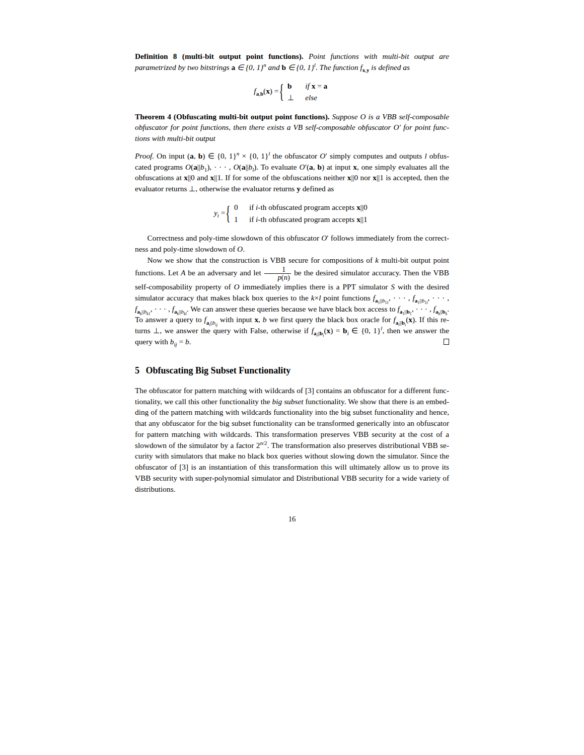Definition 8 (multi-bit output point functions). Point functions with multi-bit output are parametrized by two bitstrings a ∈ {0, 1}n and b ∈ {0, 1}l. The function fx,y is defined as
fa,b(x) = {
| b | if x = a |
| ⊥ | else |
Theorem 4 (Obfuscating multi-bit output point functions). Suppose O is a VBB self-composable obfuscator for point functions, then there exists a VB self-composable obfuscator O′ for point functions with multi-bit output
Proof. On input (a, b) ∈ {0, 1}n × {0, 1}l the obfuscator O′ simply computes and outputs l obfuscated programs O(a||b1), · · · , O(a||bl). To evaluate O′(a, b) at input x, one simply evaluates all the obfuscations at x||0 and x||1. If for some of the obfuscations neither x||0 nor x||1 is accepted, then the evaluator returns ⊥, otherwise the evaluator returns y defined as
yi = {
| 0 | if i -th obfuscated program accepts x //0 |
| 1 | if i -th obfuscated program accepts x //1 |
Correctness and poly-time slowdown of this obfuscator O′ follows immediately from the correctness and poly-time slowdown of O.
Now we show that the construction is VBB secure for compositions of k multi-bit output point functions. Let A be an adversary and let 1 p(n) be the desired simulator accuracy. Then the VBB self-composability property of O immediately implies there is a PPT simulator S with the desired simulator accuracy that makes black box queries to the k×l point functions fa1||b11, · · · , fa1||b1l, · · · , fak||bk1, · · · , fak||bkl. We can answer these queries because we have black box access to fa1||b1, · · · , fak||bk. To answer a query to fai||bij with input x, b we first query the black box oracle for fai||bi(x). If this returns ⊥, we answer the query with False, otherwise if fai||bi(x) = bi ∈ {0, 1}l, then we answer the query with bij = b.
5 Obfuscating Big Subset Functionality
The obfuscator for pattern matching with wildcards of [3] contains an obfuscator for a different functionality, we call this other functionality the big subset functionality. We show that there is an embedding of the pattern matching with wildcards functionality into the big subset functionality and hence, that any obfuscator for the big subset functionality can be transformed generically into an obfuscator for pattern matching with wildcards. This transformation preserves VBB security at the cost of a slowdown of the simulator by a factor 2n/2. The transformation also preserves distributional VBB security with simulators that make no black box queries without slowing down the simulator. Since the obfuscator of [3] is an instantiation of this transformation this will ultimately allow us to prove its VBB security with super-polynomial simulator and Distributional VBB security for a wide variety of distributions.
16